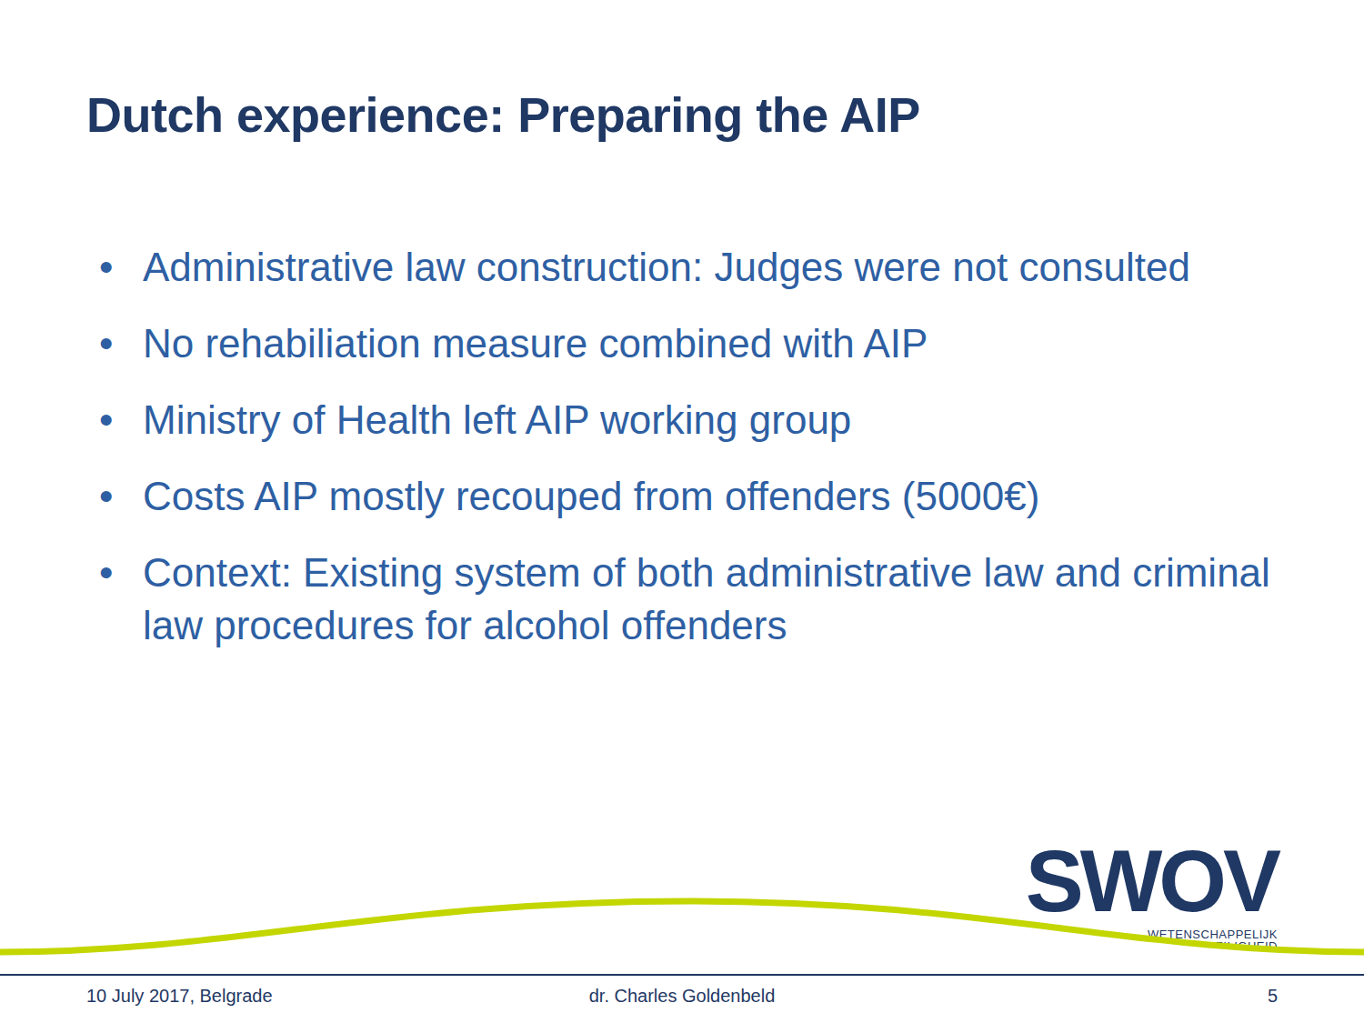Dutch experience: Preparing the AIP
Administrative law construction: Judges were not consulted
No rehabiliation measure combined with AIP
Ministry of Health left AIP working group
Costs AIP mostly recouped from offenders (5000€)
Context: Existing system of both administrative law and criminal law procedures for alcohol offenders
SWOV
WETENSCHAPPELIJK
ONDERZOEK VERKEERSVEILIGHEID
10 July 2017, Belgrade
dr. Charles Goldenbeld
5